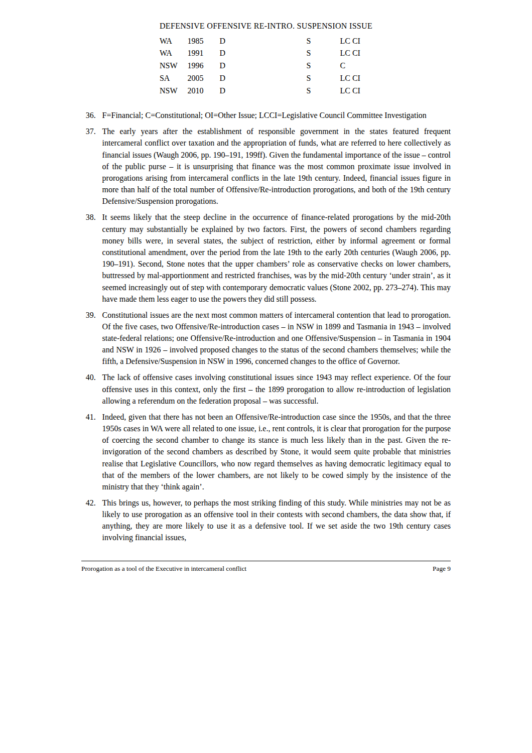DEFENSIVE OFFENSIVE RE-INTRO. SUSPENSION ISSUE
| WA | 1985 | D | S | LC CI |
| WA | 1991 | D | S | LC CI |
| NSW | 1996 | D | S | C |
| SA | 2005 | D | S | LC CI |
| NSW | 2010 | D | S | LC CI |
F=Financial; C=Constitutional; OI=Other Issue; LCCI=Legislative Council Committee Investigation
The early years after the establishment of responsible government in the states featured frequent intercameral conflict over taxation and the appropriation of funds, what are referred to here collectively as financial issues (Waugh 2006, pp. 190–191, 199ff). Given the fundamental importance of the issue – control of the public purse – it is unsurprising that finance was the most common proximate issue involved in prorogations arising from intercameral conflicts in the late 19th century. Indeed, financial issues figure in more than half of the total number of Offensive/Re-introduction prorogations, and both of the 19th century Defensive/Suspension prorogations.
It seems likely that the steep decline in the occurrence of finance-related prorogations by the mid-20th century may substantially be explained by two factors. First, the powers of second chambers regarding money bills were, in several states, the subject of restriction, either by informal agreement or formal constitutional amendment, over the period from the late 19th to the early 20th centuries (Waugh 2006, pp. 190–191). Second, Stone notes that the upper chambers’ role as conservative checks on lower chambers, buttressed by mal-apportionment and restricted franchises, was by the mid-20th century ‘under strain’, as it seemed increasingly out of step with contemporary democratic values (Stone 2002, pp. 273–274). This may have made them less eager to use the powers they did still possess.
Constitutional issues are the next most common matters of intercameral contention that lead to prorogation. Of the five cases, two Offensive/Re-introduction cases – in NSW in 1899 and Tasmania in 1943 – involved state-federal relations; one Offensive/Re-introduction and one Offensive/Suspension – in Tasmania in 1904 and NSW in 1926 – involved proposed changes to the status of the second chambers themselves; while the fifth, a Defensive/Suspension in NSW in 1996, concerned changes to the office of Governor.
The lack of offensive cases involving constitutional issues since 1943 may reflect experience. Of the four offensive uses in this context, only the first – the 1899 prorogation to allow re-introduction of legislation allowing a referendum on the federation proposal – was successful.
Indeed, given that there has not been an Offensive/Re-introduction case since the 1950s, and that the three 1950s cases in WA were all related to one issue, i.e., rent controls, it is clear that prorogation for the purpose of coercing the second chamber to change its stance is much less likely than in the past. Given the re-invigoration of the second chambers as described by Stone, it would seem quite probable that ministries realise that Legislative Councillors, who now regard themselves as having democratic legitimacy equal to that of the members of the lower chambers, are not likely to be cowed simply by the insistence of the ministry that they ‘think again’.
This brings us, however, to perhaps the most striking finding of this study. While ministries may not be as likely to use prorogation as an offensive tool in their contests with second chambers, the data show that, if anything, they are more likely to use it as a defensive tool. If we set aside the two 19th century cases involving financial issues,
Prorogation as a tool of the Executive in intercameral conflict Page 9